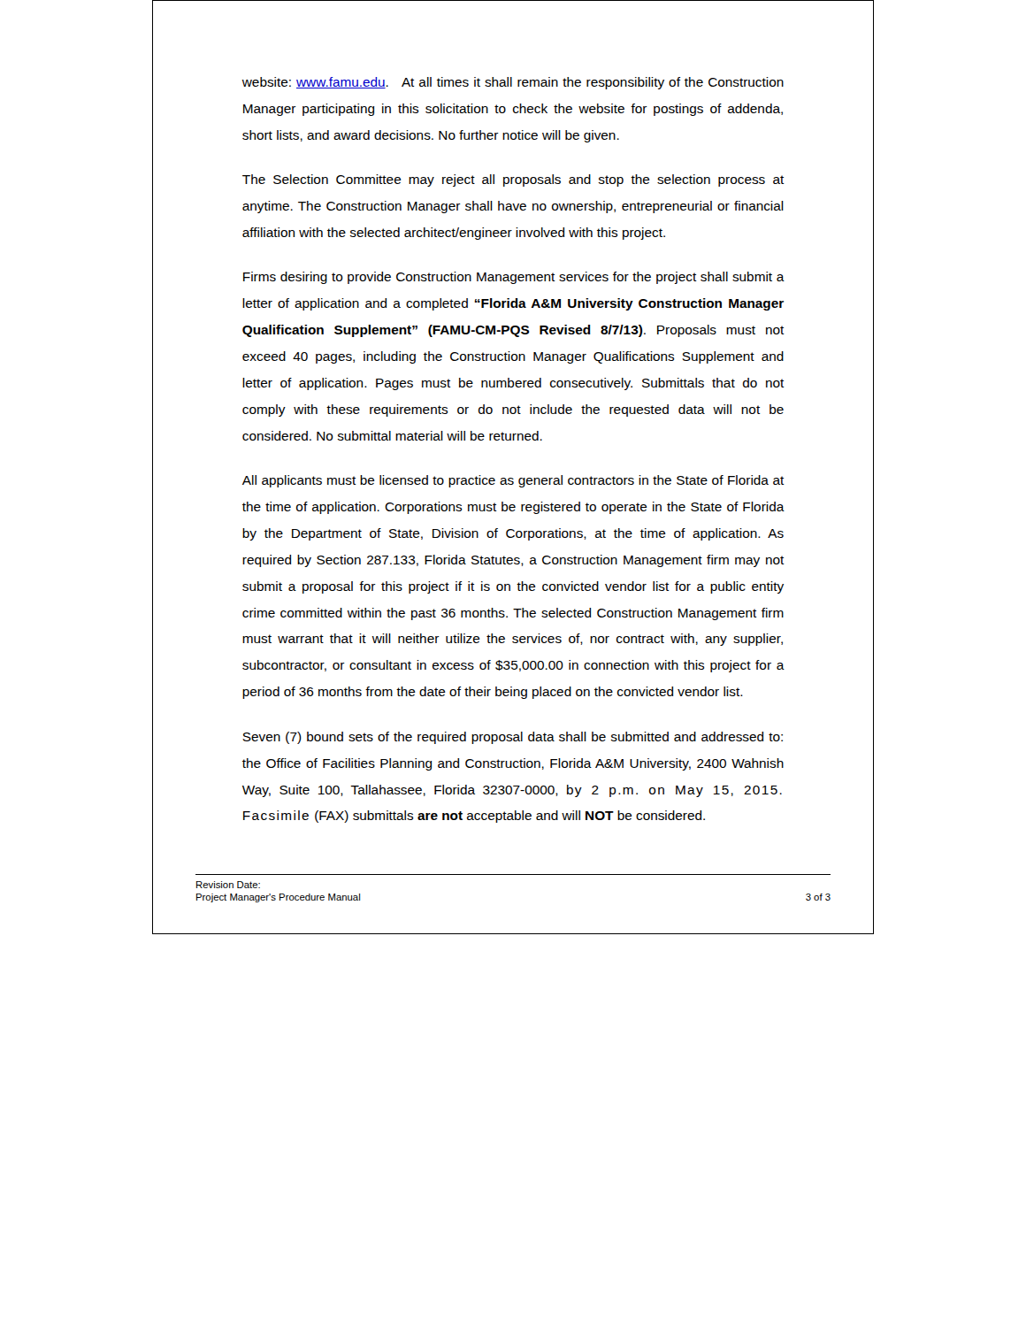website: www.famu.edu. At all times it shall remain the responsibility of the Construction Manager participating in this solicitation to check the website for postings of addenda, short lists, and award decisions. No further notice will be given.
The Selection Committee may reject all proposals and stop the selection process at anytime. The Construction Manager shall have no ownership, entrepreneurial or financial affiliation with the selected architect/engineer involved with this project.
Firms desiring to provide Construction Management services for the project shall submit a letter of application and a completed “Florida A&M University Construction Manager Qualification Supplement” (FAMU-CM-PQS Revised 8/7/13). Proposals must not exceed 40 pages, including the Construction Manager Qualifications Supplement and letter of application. Pages must be numbered consecutively. Submittals that do not comply with these requirements or do not include the requested data will not be considered. No submittal material will be returned.
All applicants must be licensed to practice as general contractors in the State of Florida at the time of application. Corporations must be registered to operate in the State of Florida by the Department of State, Division of Corporations, at the time of application. As required by Section 287.133, Florida Statutes, a Construction Management firm may not submit a proposal for this project if it is on the convicted vendor list for a public entity crime committed within the past 36 months. The selected Construction Management firm must warrant that it will neither utilize the services of, nor contract with, any supplier, subcontractor, or consultant in excess of $35,000.00 in connection with this project for a period of 36 months from the date of their being placed on the convicted vendor list.
Seven (7) bound sets of the required proposal data shall be submitted and addressed to: the Office of Facilities Planning and Construction, Florida A&M University, 2400 Wahnish Way, Suite 100, Tallahassee, Florida 32307-0000, by 2 p.m. on May 15, 2015. Facsimile (FAX) submittals are not acceptable and will NOT be considered.
Revision Date:
Project Manager's Procedure Manual
3 of 3